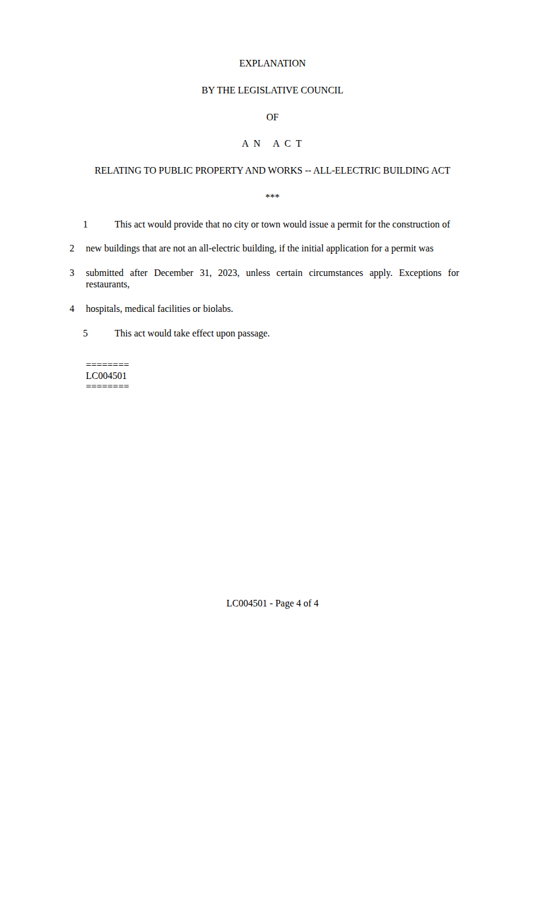EXPLANATION
BY THE LEGISLATIVE COUNCIL
OF
A N A C T
RELATING TO PUBLIC PROPERTY AND WORKS -- ALL-ELECTRIC BUILDING ACT
***
This act would provide that no city or town would issue a permit for the construction of
new buildings that are not an all-electric building, if the initial application for a permit was
submitted after December 31, 2023, unless certain circumstances apply. Exceptions for restaurants,
hospitals, medical facilities or biolabs.
This act would take effect upon passage.
========
LC004501
========
LC004501 - Page 4 of 4